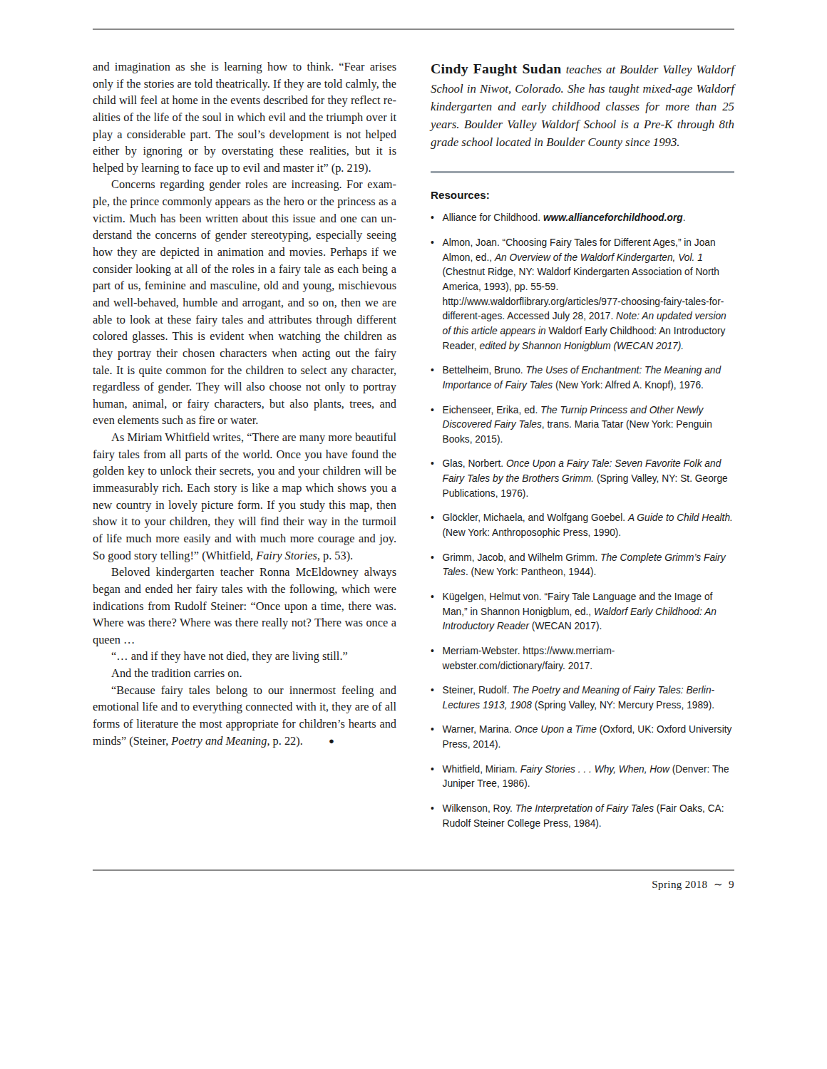and imagination as she is learning how to think. “Fear arises only if the stories are told theatrically. If they are told calmly, the child will feel at home in the events described for they reflect realities of the life of the soul in which evil and the triumph over it play a considerable part. The soul’s development is not helped either by ignoring or by overstating these realities, but it is helped by learning to face up to evil and master it” (p. 219).
Concerns regarding gender roles are increasing. For example, the prince commonly appears as the hero or the princess as a victim. Much has been written about this issue and one can understand the concerns of gender stereotyping, especially seeing how they are depicted in animation and movies. Perhaps if we consider looking at all of the roles in a fairy tale as each being a part of us, feminine and masculine, old and young, mischievous and well-behaved, humble and arrogant, and so on, then we are able to look at these fairy tales and attributes through different colored glasses. This is evident when watching the children as they portray their chosen characters when acting out the fairy tale. It is quite common for the children to select any character, regardless of gender. They will also choose not only to portray human, animal, or fairy characters, but also plants, trees, and even elements such as fire or water.
As Miriam Whitfield writes, “There are many more beautiful fairy tales from all parts of the world. Once you have found the golden key to unlock their secrets, you and your children will be immeasurably rich. Each story is like a map which shows you a new country in lovely picture form. If you study this map, then show it to your children, they will find their way in the turmoil of life much more easily and with much more courage and joy. So good story telling!” (Whitfield, Fairy Stories, p. 53).
Beloved kindergarten teacher Ronna McEldowney always began and ended her fairy tales with the following, which were indications from Rudolf Steiner: “Once upon a time, there was. Where was there? Where was there really not? There was once a queen …
“… and if they have not died, they are living still.”
And the tradition carries on.
“Because fairy tales belong to our innermost feeling and emotional life and to everything connected with it, they are of all forms of literature the most appropriate for children’s hearts and minds” (Steiner, Poetry and Meaning, p. 22). ●
Cindy Faught Sudan teaches at Boulder Valley Waldorf School in Niwot, Colorado. She has taught mixed-age Waldorf kindergarten and early childhood classes for more than 25 years. Boulder Valley Waldorf School is a Pre-K through 8th grade school located in Boulder County since 1993.
Resources:
Alliance for Childhood. www.allianceforchildhood.org.
Almon, Joan. “Choosing Fairy Tales for Different Ages,” in Joan Almon, ed., An Overview of the Waldorf Kindergarten, Vol. 1 (Chestnut Ridge, NY: Waldorf Kindergarten Association of North America, 1993), pp. 55-59. http://www.waldorflibrary.org/articles/977-choosing-fairy-tales-for-different-ages. Accessed July 28, 2017. Note: An updated version of this article appears in Waldorf Early Childhood: An Introductory Reader, edited by Shannon Honigblum (WECAN 2017).
Bettelheim, Bruno. The Uses of Enchantment: The Meaning and Importance of Fairy Tales (New York: Alfred A. Knopf), 1976.
Eichenseer, Erika, ed. The Turnip Princess and Other Newly Discovered Fairy Tales, trans. Maria Tatar (New York: Penguin Books, 2015).
Glas, Norbert. Once Upon a Fairy Tale: Seven Favorite Folk and Fairy Tales by the Brothers Grimm. (Spring Valley, NY: St. George Publications, 1976).
Glöckler, Michaela, and Wolfgang Goebel. A Guide to Child Health. (New York: Anthroposophic Press, 1990).
Grimm, Jacob, and Wilhelm Grimm. The Complete Grimm’s Fairy Tales. (New York: Pantheon, 1944).
Kügelgen, Helmut von. “Fairy Tale Language and the Image of Man,” in Shannon Honigblum, ed., Waldorf Early Childhood: An Introductory Reader (WECAN 2017).
Merriam-Webster. https://www.merriam-webster.com/dictionary/fairy. 2017.
Steiner, Rudolf. The Poetry and Meaning of Fairy Tales: Berlin-Lectures 1913, 1908 (Spring Valley, NY: Mercury Press, 1989).
Warner, Marina. Once Upon a Time (Oxford, UK: Oxford University Press, 2014).
Whitfield, Miriam. Fairy Stories . . . Why, When, How (Denver: The Juniper Tree, 1986).
Wilkenson, Roy. The Interpretation of Fairy Tales (Fair Oaks, CA: Rudolf Steiner College Press, 1984).
Spring 2018 ∼ 9